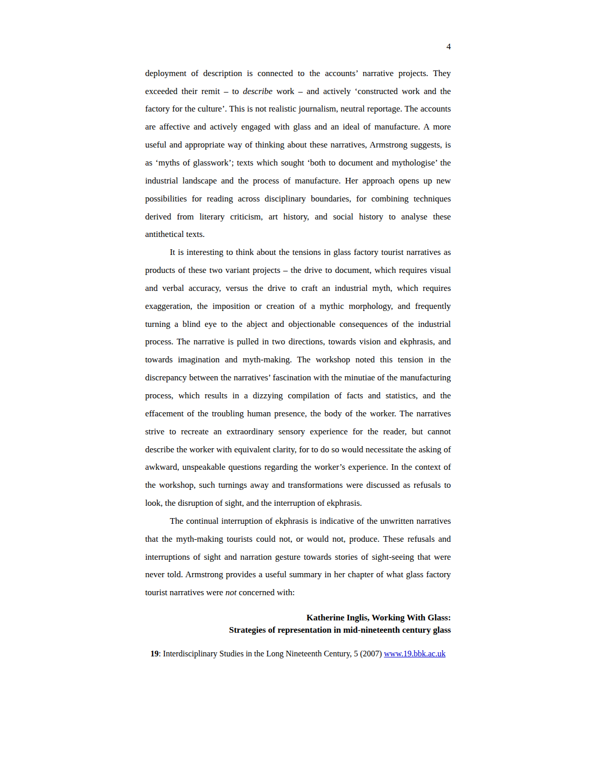4
deployment of description is connected to the accounts’ narrative projects. They exceeded their remit – to describe work – and actively ‘constructed work and the factory for the culture’. This is not realistic journalism, neutral reportage. The accounts are affective and actively engaged with glass and an ideal of manufacture. A more useful and appropriate way of thinking about these narratives, Armstrong suggests, is as ‘myths of glasswork’; texts which sought ‘both to document and mythologise’ the industrial landscape and the process of manufacture. Her approach opens up new possibilities for reading across disciplinary boundaries, for combining techniques derived from literary criticism, art history, and social history to analyse these antithetical texts.
It is interesting to think about the tensions in glass factory tourist narratives as products of these two variant projects – the drive to document, which requires visual and verbal accuracy, versus the drive to craft an industrial myth, which requires exaggeration, the imposition or creation of a mythic morphology, and frequently turning a blind eye to the abject and objectionable consequences of the industrial process. The narrative is pulled in two directions, towards vision and ekphrasis, and towards imagination and myth-making. The workshop noted this tension in the discrepancy between the narratives’ fascination with the minutiae of the manufacturing process, which results in a dizzying compilation of facts and statistics, and the effacement of the troubling human presence, the body of the worker. The narratives strive to recreate an extraordinary sensory experience for the reader, but cannot describe the worker with equivalent clarity, for to do so would necessitate the asking of awkward, unspeakable questions regarding the worker’s experience. In the context of the workshop, such turnings away and transformations were discussed as refusals to look, the disruption of sight, and the interruption of ekphrasis.
The continual interruption of ekphrasis is indicative of the unwritten narratives that the myth-making tourists could not, or would not, produce. These refusals and interruptions of sight and narration gesture towards stories of sight-seeing that were never told. Armstrong provides a useful summary in her chapter of what glass factory tourist narratives were not concerned with:
Katherine Inglis, Working With Glass:
Strategies of representation in mid-nineteenth century glass
19: Interdisciplinary Studies in the Long Nineteenth Century, 5 (2007) www.19.bbk.ac.uk